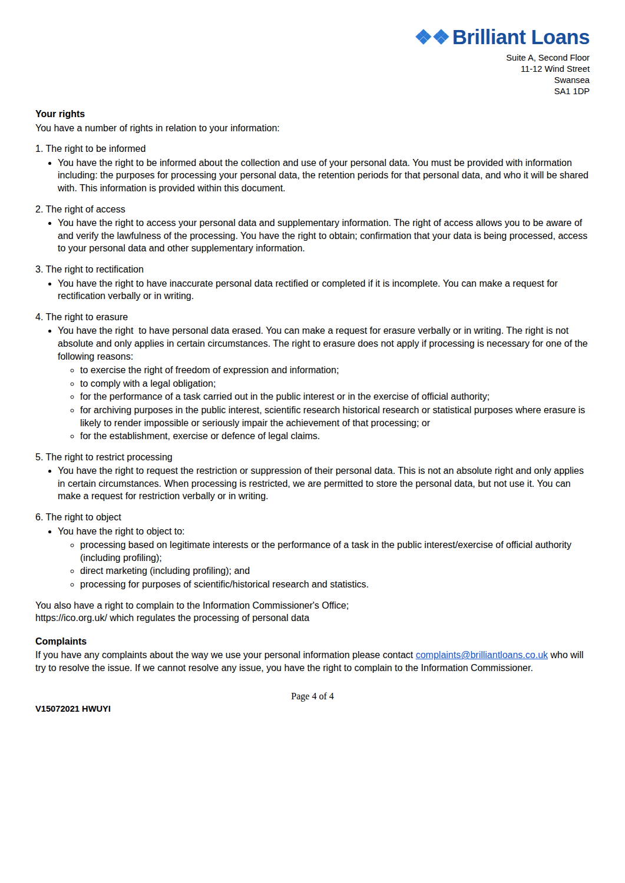❖❖Brilliant Loans
Suite A, Second Floor
11-12 Wind Street
Swansea
SA1 1DP
Your rights
You have a number of rights in relation to your information:
1. The right to be informed
You have the right to be informed about the collection and use of your personal data. You must be provided with information including: the purposes for processing your personal data, the retention periods for that personal data, and who it will be shared with. This information is provided within this document.
2. The right of access
You have the right to access your personal data and supplementary information. The right of access allows you to be aware of and verify the lawfulness of the processing. You have the right to obtain; confirmation that your data is being processed, access to your personal data and other supplementary information.
3. The right to rectification
You have the right to have inaccurate personal data rectified or completed if it is incomplete. You can make a request for rectification verbally or in writing.
4. The right to erasure
You have the right to have personal data erased. You can make a request for erasure verbally or in writing. The right is not absolute and only applies in certain circumstances. The right to erasure does not apply if processing is necessary for one of the following reasons:
to exercise the right of freedom of expression and information;
to comply with a legal obligation;
for the performance of a task carried out in the public interest or in the exercise of official authority;
for archiving purposes in the public interest, scientific research historical research or statistical purposes where erasure is likely to render impossible or seriously impair the achievement of that processing; or
for the establishment, exercise or defence of legal claims.
5. The right to restrict processing
You have the right to request the restriction or suppression of their personal data. This is not an absolute right and only applies in certain circumstances. When processing is restricted, we are permitted to store the personal data, but not use it. You can make a request for restriction verbally or in writing.
6. The right to object
You have the right to object to:
processing based on legitimate interests or the performance of a task in the public interest/exercise of official authority (including profiling);
direct marketing (including profiling); and
processing for purposes of scientific/historical research and statistics.
You also have a right to complain to the Information Commissioner's Office;
https://ico.org.uk/ which regulates the processing of personal data
Complaints
If you have any complaints about the way we use your personal information please contact complaints@brilliantloans.co.uk who will try to resolve the issue. If we cannot resolve any issue, you have the right to complain to the Information Commissioner.
Page 4 of 4
V15072021 HWUYI